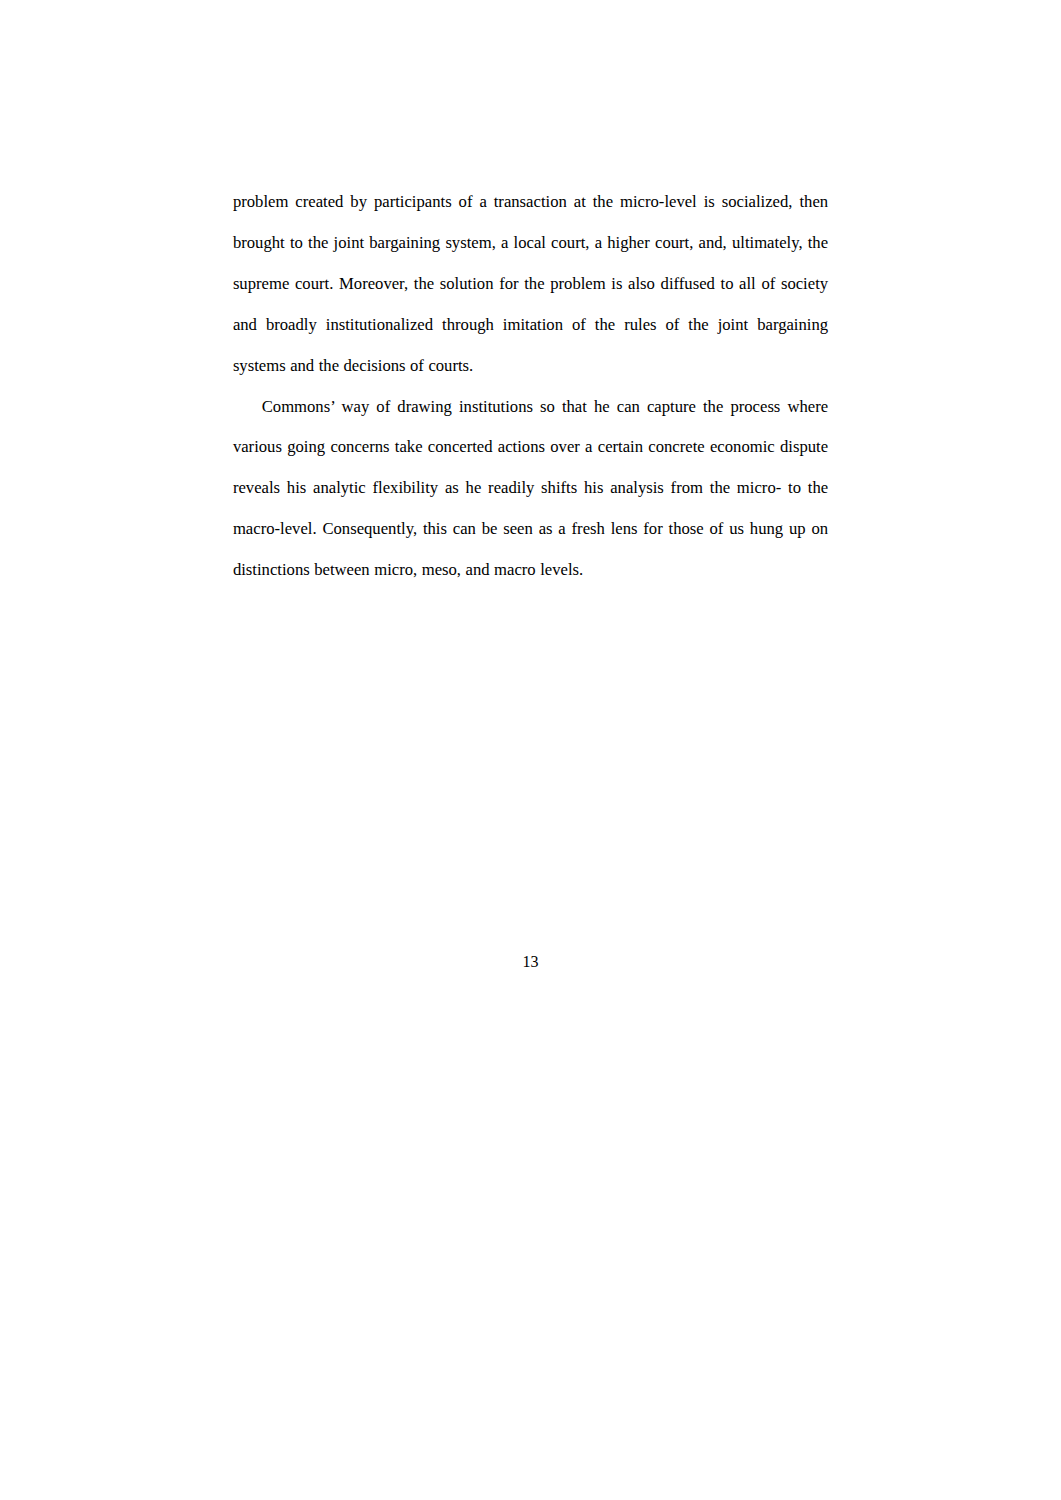problem created by participants of a transaction at the micro-level is socialized, then brought to the joint bargaining system, a local court, a higher court, and, ultimately, the supreme court. Moreover, the solution for the problem is also diffused to all of society and broadly institutionalized through imitation of the rules of the joint bargaining systems and the decisions of courts.
Commons’ way of drawing institutions so that he can capture the process where various going concerns take concerted actions over a certain concrete economic dispute reveals his analytic flexibility as he readily shifts his analysis from the micro- to the macro-level. Consequently, this can be seen as a fresh lens for those of us hung up on distinctions between micro, meso, and macro levels.
13